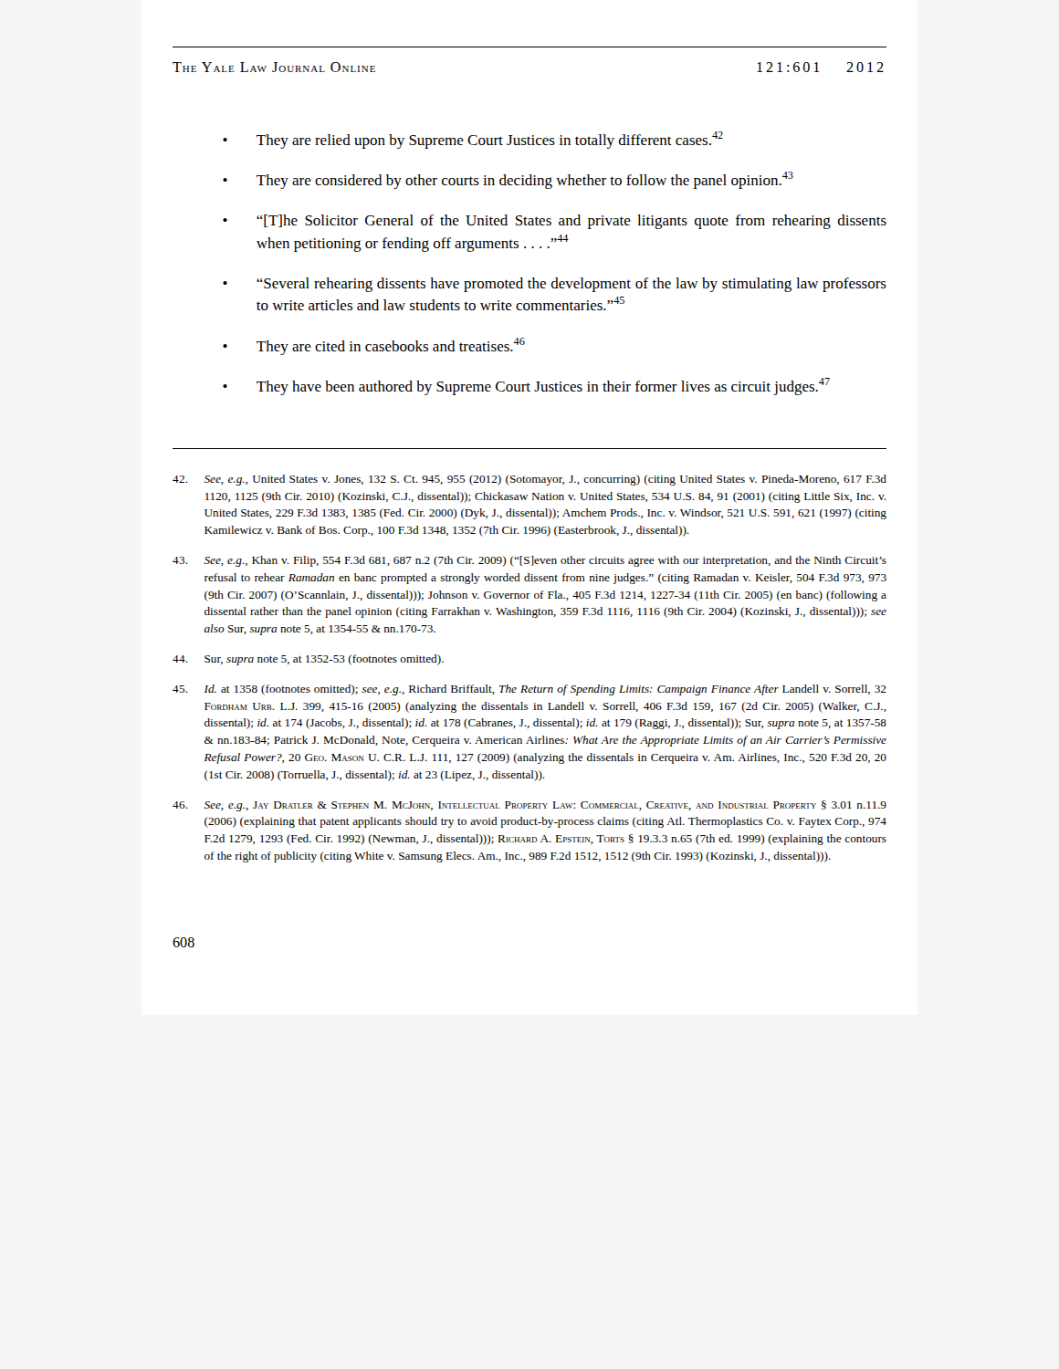The Yale Law Journal Online 121:6012012
They are relied upon by Supreme Court Justices in totally different cases.42
They are considered by other courts in deciding whether to follow the panel opinion.43
“[T]he Solicitor General of the United States and private litigants quote from rehearing dissents when petitioning or fending off arguments . . . .”44
“Several rehearing dissents have promoted the development of the law by stimulating law professors to write articles and law students to write commentaries.”45
They are cited in casebooks and treatises.46
They have been authored by Supreme Court Justices in their former lives as circuit judges.47
42. See, e.g., United States v. Jones, 132 S. Ct. 945, 955 (2012) (Sotomayor, J., concurring) (citing United States v. Pineda-Moreno, 617 F.3d 1120, 1125 (9th Cir. 2010) (Kozinski, C.J., dissental)); Chickasaw Nation v. United States, 534 U.S. 84, 91 (2001) (citing Little Six, Inc. v. United States, 229 F.3d 1383, 1385 (Fed. Cir. 2000) (Dyk, J., dissental)); Amchem Prods., Inc. v. Windsor, 521 U.S. 591, 621 (1997) (citing Kamilewicz v. Bank of Bos. Corp., 100 F.3d 1348, 1352 (7th Cir. 1996) (Easterbrook, J., dissental)).
43. See, e.g., Khan v. Filip, 554 F.3d 681, 687 n.2 (7th Cir. 2009) (“[S]even other circuits agree with our interpretation, and the Ninth Circuit’s refusal to rehear Ramadan en banc prompted a strongly worded dissent from nine judges.” (citing Ramadan v. Keisler, 504 F.3d 973, 973 (9th Cir. 2007) (O’Scannlain, J., dissental))); Johnson v. Governor of Fla., 405 F.3d 1214, 1227-34 (11th Cir. 2005) (en banc) (following a dissental rather than the panel opinion (citing Farrakhan v. Washington, 359 F.3d 1116, 1116 (9th Cir. 2004) (Kozinski, J., dissental))); see also Sur, supra note 5, at 1354-55 & nn.170-73.
44. Sur, supra note 5, at 1352-53 (footnotes omitted).
45. Id. at 1358 (footnotes omitted); see, e.g., Richard Briffault, The Return of Spending Limits: Campaign Finance After Landell v. Sorrell, 32 Fordham Urb. L.J. 399, 415-16 (2005) (analyzing the dissentals in Landell v. Sorrell, 406 F.3d 159, 167 (2d Cir. 2005) (Walker, C.J., dissental); id. at 174 (Jacobs, J., dissental); id. at 178 (Cabranes, J., dissental); id. at 179 (Raggi, J., dissental)); Sur, supra note 5, at 1357-58 & nn.183-84; Patrick J. McDonald, Note, Cerqueira v. American Airlines: What Are the Appropriate Limits of an Air Carrier’s Permissive Refusal Power?, 20 Geo. Mason U. C.R. L.J. 111, 127 (2009) (analyzing the dissentals in Cerqueira v. Am. Airlines, Inc., 520 F.3d 20, 20 (1st Cir. 2008) (Torruella, J., dissental); id. at 23 (Lipez, J., dissental)).
46. See, e.g., Jay Dratler & Stephen M. McJohn, Intellectual Property Law: Commercial, Creative, and Industrial Property § 3.01 n.11.9 (2006) (explaining that patent applicants should try to avoid product-by-process claims (citing Atl. Thermoplastics Co. v. Faytex Corp., 974 F.2d 1279, 1293 (Fed. Cir. 1992) (Newman, J., dissental))); Richard A. Epstein, Torts § 19.3.3 n.65 (7th ed. 1999) (explaining the contours of the right of publicity (citing White v. Samsung Elecs. Am., Inc., 989 F.2d 1512, 1512 (9th Cir. 1993) (Kozinski, J., dissental))).
608